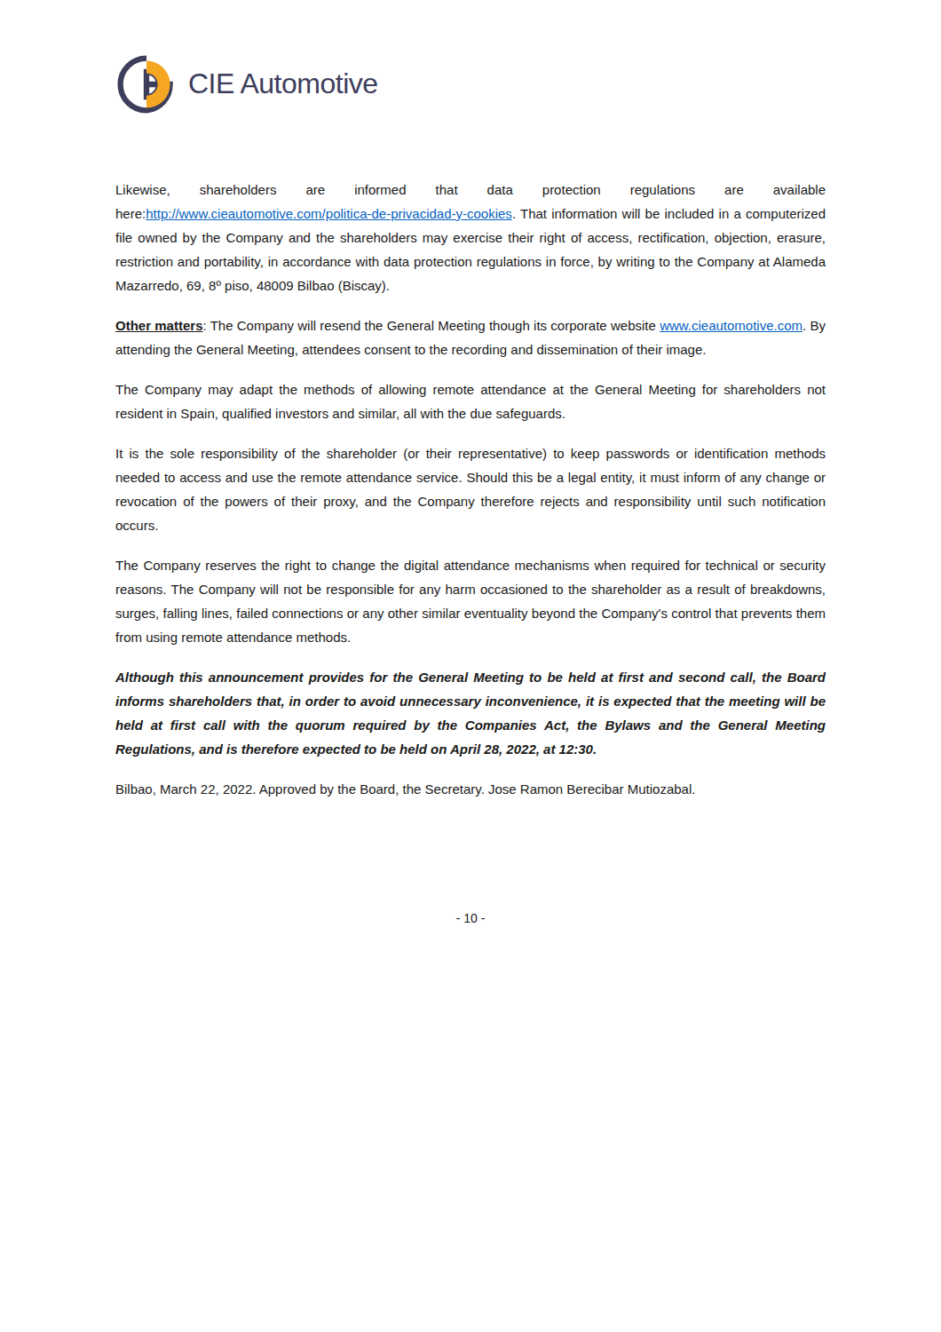CIE Automotive
Likewise, shareholders are informed that data protection regulations are available here:http://www.cieautomotive.com/politica-de-privacidad-y-cookies. That information will be included in a computerized file owned by the Company and the shareholders may exercise their right of access, rectification, objection, erasure, restriction and portability, in accordance with data protection regulations in force, by writing to the Company at Alameda Mazarredo, 69, 8º piso, 48009 Bilbao (Biscay).
Other matters: The Company will resend the General Meeting though its corporate website www.cieautomotive.com. By attending the General Meeting, attendees consent to the recording and dissemination of their image.
The Company may adapt the methods of allowing remote attendance at the General Meeting for shareholders not resident in Spain, qualified investors and similar, all with the due safeguards.
It is the sole responsibility of the shareholder (or their representative) to keep passwords or identification methods needed to access and use the remote attendance service. Should this be a legal entity, it must inform of any change or revocation of the powers of their proxy, and the Company therefore rejects and responsibility until such notification occurs.
The Company reserves the right to change the digital attendance mechanisms when required for technical or security reasons. The Company will not be responsible for any harm occasioned to the shareholder as a result of breakdowns, surges, falling lines, failed connections or any other similar eventuality beyond the Company's control that prevents them from using remote attendance methods.
Although this announcement provides for the General Meeting to be held at first and second call, the Board informs shareholders that, in order to avoid unnecessary inconvenience, it is expected that the meeting will be held at first call with the quorum required by the Companies Act, the Bylaws and the General Meeting Regulations, and is therefore expected to be held on April 28, 2022, at 12:30.
Bilbao, March 22, 2022. Approved by the Board, the Secretary. Jose Ramon Berecibar Mutiozabal.
- 10 -